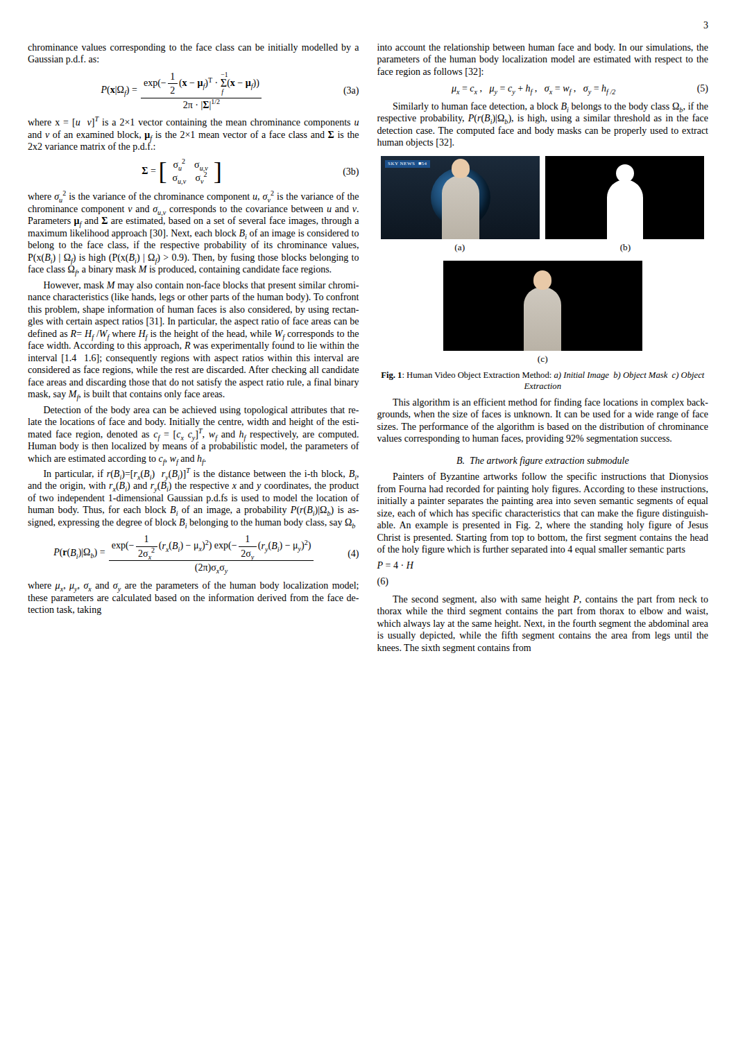3
chrominance values corresponding to the face class can be initially modelled by a Gaussian p.d.f. as:
P(x|Ωf) = exp(−12(x − μf)T · Σ−1 f(x − μf)) 2π · |Σ|1/2
(3a)
where x = [u v]T is a 2×1 vector containing the mean chrominance components u and v of an examined block, μf is the 2×1 mean vector of a face class and Σ is the 2x2 variance matrix of the p.d.f.:
Σ = [
| σ u 2 | σ u , v |
| σ u , v | σ v 2 |
]
(3b)
where σu2 is the variance of the chrominance component u, σv2 is the variance of the chrominance component v and σu,v corresponds to the covariance between u and v. Parameters μf and Σ are estimated, based on a set of several face images, through a maximum likelihood approach [30]. Next, each block Bi of an image is considered to belong to the face class, if the respective probability of its chrominance values, P(x(Bi) | Ωf) is high (P(x(Bi) | Ωf) > 0.9). Then, by fusing those blocks belonging to face class Ωf, a binary mask M is produced, containing candidate face regions.
However, mask M may also contain non-face blocks that present similar chrominance characteristics (like hands, legs or other parts of the human body). To confront this problem, shape information of human faces is also considered, by using rectangles with certain aspect ratios [31]. In particular, the aspect ratio of face areas can be defined as R= Hf /Wf where Hf is the height of the head, while Wf corresponds to the face width. According to this approach, R was experimentally found to lie within the interval [1.4 1.6]; consequently regions with aspect ratios within this interval are considered as face regions, while the rest are discarded. After checking all candidate face areas and discarding those that do not satisfy the aspect ratio rule, a final binary mask, say Mf, is built that contains only face areas.
Detection of the body area can be achieved using topological attributes that relate the locations of face and body. Initially the centre, width and height of the estimated face region, denoted as cf = [cx cy]T, wf and hf respectively, are computed. Human body is then localized by means of a probabilistic model, the parameters of which are estimated according to cf, wf and hf.
In particular, if r(Bi)=[rx(Bi) ry(Bi)]T is the distance between the i-th block, Bi, and the origin, with rx(Bi) and ry(Bi) the respective x and y coordinates, the product of two independent 1-dimensional Gaussian p.d.fs is used to model the location of human body. Thus, for each block Bi of an image, a probability P(r(Bi)|Ωb) is assigned, expressing the degree of block Bi belonging to the human body class, say Ωb
P(r(Bi)|Ωb) = exp(−12σx2(rx(Bi) − μx)2) exp(−12σy(ry(Bi) − μy)2) (2π)σxσy
(4)
where μx, μy, σx and σy are the parameters of the human body localization model; these parameters are calculated based on the information derived from the face detection task, taking
into account the relationship between human face and body. In our simulations, the parameters of the human body localization model are estimated with respect to the face region as follows [32]:
μx = cx , μy = cy + hf , σx = wf , σy = hf /2
(5)
Similarly to human face detection, a block Bi belongs to the body class Ωb, if the respective probability, P(r(Bi)|Ωb), is high, using a similar threshold as in the face detection case. The computed face and body masks can be properly used to extract human objects [32].
SKY NEWS ■54
(a) (b)
(c)
Fig. 1: Human Video Object Extraction Method: a) Initial Image b) Object Mask c) Object Extraction
This algorithm is an efficient method for finding face locations in complex backgrounds, when the size of faces is unknown. It can be used for a wide range of face sizes. The performance of the algorithm is based on the distribution of chrominance values corresponding to human faces, providing 92% segmentation success.
B. The artwork figure extraction submodule
Painters of Byzantine artworks follow the specific instructions that Dionysios from Fourna had recorded for painting holy figures. According to these instructions, initially a painter separates the painting area into seven semantic segments of equal size, each of which has specific characteristics that can make the figure distinguishable. An example is presented in Fig. 2, where the standing holy figure of Jesus Christ is presented. Starting from top to bottom, the first segment contains the head of the holy figure which is further separated into 4 equal smaller semantic parts
P = 4 · H
(6)
The second segment, also with same height P, contains the part from neck to thorax while the third segment contains the part from thorax to elbow and waist, which always lay at the same height. Next, in the fourth segment the abdominal area is usually depicted, while the fifth segment contains the area from legs until the knees. The sixth segment contains from